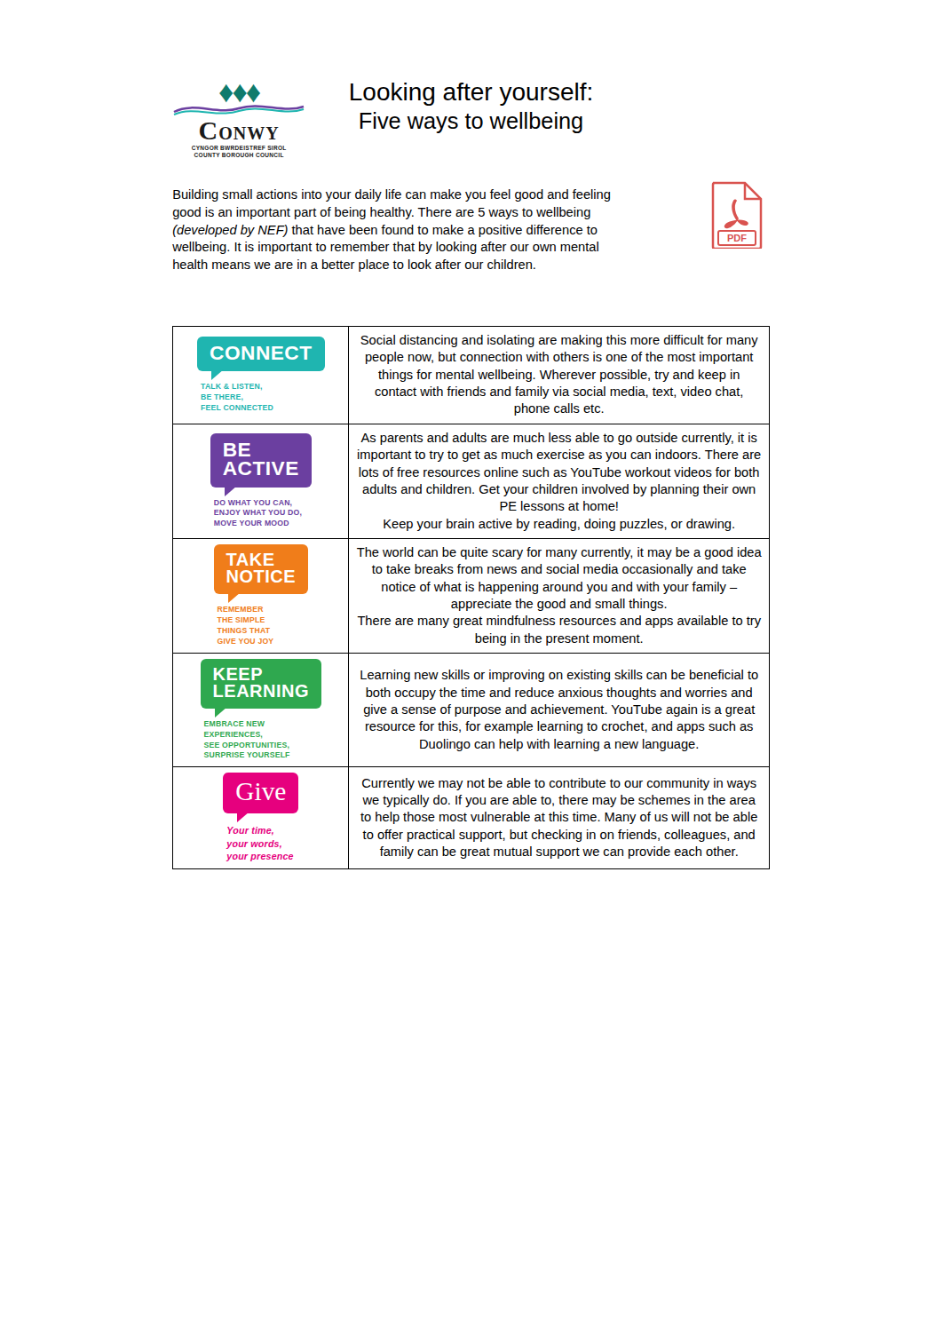♦♦♦
CONWY
Cyngor Bwrdeistref Sirol
County Borough Council
Looking after yourself: Five ways to wellbeing
PDF
Building small actions into your daily life can make you feel good and feeling good is an important part of being healthy. There are 5 ways to wellbeing (developed by NEF) that have been found to make a positive difference to wellbeing. It is important to remember that by looking after our own mental health means we are in a better place to look after our children.
| Connect Talk & listen, be there, feel connected | Social distancing and isolating are making this more difficult for many people now, but connection with others is one of the most important things for mental wellbeing. Wherever possible, try and keep in contact with friends and family via social media, text, video chat, phone calls etc. |
| Be Active Do what you can, enjoy what you do, move your mood | As parents and adults are much less able to go outside currently, it is important to try to get as much exercise as you can indoors. There are lots of free resources online such as YouTube workout videos for both adults and children. Get your children involved by planning their own PE lessons at home! Keep your brain active by reading, doing puzzles, or drawing. |
| Take Notice Remember the simple things that give you joy | The world can be quite scary for many currently, it may be a good idea to take breaks from news and social media occasionally and take notice of what is happening around you and with your family – appreciate the good and small things. There are many great mindfulness resources and apps available to try being in the present moment. |
| Keep Learning Embrace new experiences, see opportunities, surprise yourself | Learning new skills or improving on existing skills can be beneficial to both occupy the time and reduce anxious thoughts and worries and give a sense of purpose and achievement. YouTube again is a great resource for this, for example learning to crochet, and apps such as Duolingo can help with learning a new language. |
| Give Your time, your words, your presence | Currently we may not be able to contribute to our community in ways we typically do. If you are able to, there may be schemes in the area to help those most vulnerable at this time. Many of us will not be able to offer practical support, but checking in on friends, colleagues, and family can be great mutual support we can provide each other. |